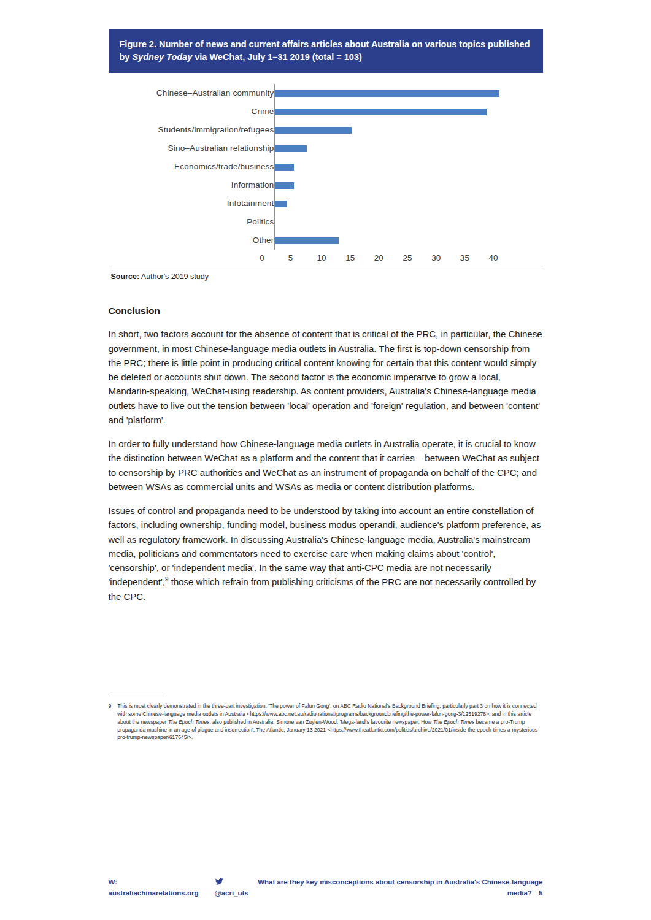Figure 2. Number of news and current affairs articles about Australia on various topics published by Sydney Today via WeChat, July 1–31 2019 (total = 103)
| Chinese–Australian community | |
| Crime | |
| Students/immigration/refugees | |
| Sino–Australian relationship | |
| Economics/trade/business | |
| Information | |
| Infotainment | |
| Politics | |
| Other | |
0510152025303540
Source: Author's 2019 study
Conclusion
In short, two factors account for the absence of content that is critical of the PRC, in particular, the Chinese government, in most Chinese-language media outlets in Australia. The first is top-down censorship from the PRC; there is little point in producing critical content knowing for certain that this content would simply be deleted or accounts shut down. The second factor is the economic imperative to grow a local, Mandarin-speaking, WeChat-using readership. As content providers, Australia's Chinese-language media outlets have to live out the tension between 'local' operation and 'foreign' regulation, and between 'content' and 'platform'.
In order to fully understand how Chinese-language media outlets in Australia operate, it is crucial to know the distinction between WeChat as a platform and the content that it carries – between WeChat as subject to censorship by PRC authorities and WeChat as an instrument of propaganda on behalf of the CPC; and between WSAs as commercial units and WSAs as media or content distribution platforms.
Issues of control and propaganda need to be understood by taking into account an entire constellation of factors, including ownership, funding model, business modus operandi, audience's platform preference, as well as regulatory framework. In discussing Australia's Chinese-language media, Australia's mainstream media, politicians and commentators need to exercise care when making claims about 'control', 'censorship', or 'independent media'. In the same way that anti-CPC media are not necessarily 'independent',9 those which refrain from publishing criticisms of the PRC are not necessarily controlled by the CPC.
9 This is most clearly demonstrated in the three-part investigation, 'The power of Falun Gong', on ABC Radio National's Background Briefing, particularly part 3 on how it is connected with some Chinese-language media outlets in Australia <https://www.abc.net.au/radionational/programs/backgroundbriefing/the-power-falun-gong-3/12519278>, and in this article about the newspaper The Epoch Times, also published in Australia: Simone van Zuylen-Wood, 'Mega-land's favourite newspaper: How The Epoch Times became a pro-Trump propaganda machine in an age of plague and insurrection', The Atlantic, January 13 2021 <https://www.theatlantic.com/politics/archive/2021/01/inside-the-epoch-times-a-mysterious-pro-trump-newspaper/617645/>.
W: australiachinarelations.org @acri_uts
What are they key misconceptions about censorship in Australia's Chinese-language media? 5